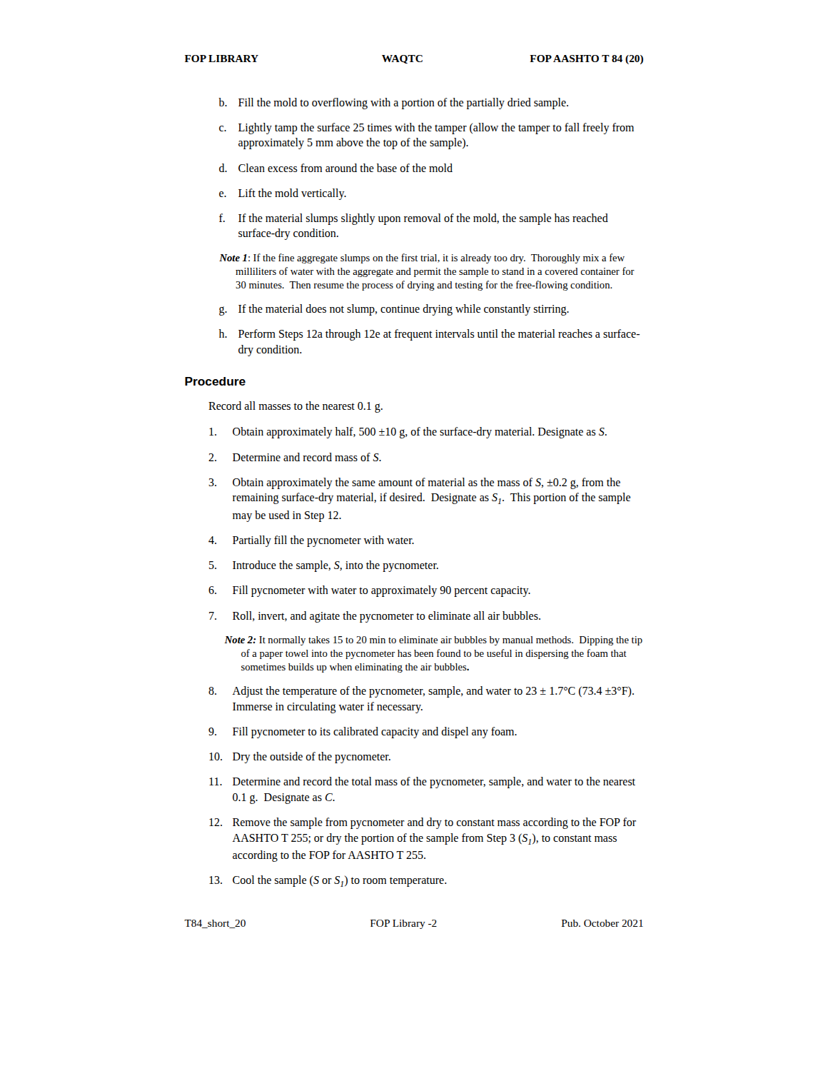FOP LIBRARY
WAQTC
FOP AASHTO T 84 (20)
b. Fill the mold to overflowing with a portion of the partially dried sample.
c. Lightly tamp the surface 25 times with the tamper (allow the tamper to fall freely from approximately 5 mm above the top of the sample).
d. Clean excess from around the base of the mold
e. Lift the mold vertically.
f. If the material slumps slightly upon removal of the mold, the sample has reached surface-dry condition.
Note 1: If the fine aggregate slumps on the first trial, it is already too dry. Thoroughly mix a few milliliters of water with the aggregate and permit the sample to stand in a covered container for 30 minutes. Then resume the process of drying and testing for the free-flowing condition.
g. If the material does not slump, continue drying while constantly stirring.
h. Perform Steps 12a through 12e at frequent intervals until the material reaches a surface-dry condition.
Procedure
Record all masses to the nearest 0.1 g.
1. Obtain approximately half, 500 ±10 g, of the surface-dry material. Designate as S.
2. Determine and record mass of S.
3. Obtain approximately the same amount of material as the mass of S, ±0.2 g, from the remaining surface-dry material, if desired. Designate as S1. This portion of the sample may be used in Step 12.
4. Partially fill the pycnometer with water.
5. Introduce the sample, S, into the pycnometer.
6. Fill pycnometer with water to approximately 90 percent capacity.
7. Roll, invert, and agitate the pycnometer to eliminate all air bubbles.
Note 2: It normally takes 15 to 20 min to eliminate air bubbles by manual methods. Dipping the tip of a paper towel into the pycnometer has been found to be useful in dispersing the foam that sometimes builds up when eliminating the air bubbles.
8. Adjust the temperature of the pycnometer, sample, and water to 23 ± 1.7°C (73.4 ±3°F). Immerse in circulating water if necessary.
9. Fill pycnometer to its calibrated capacity and dispel any foam.
10. Dry the outside of the pycnometer.
11. Determine and record the total mass of the pycnometer, sample, and water to the nearest 0.1 g. Designate as C.
12. Remove the sample from pycnometer and dry to constant mass according to the FOP for AASHTO T 255; or dry the portion of the sample from Step 3 (S1), to constant mass according to the FOP for AASHTO T 255.
13. Cool the sample (S or S1) to room temperature.
T84_short_20
FOP Library -2
Pub. October 2021